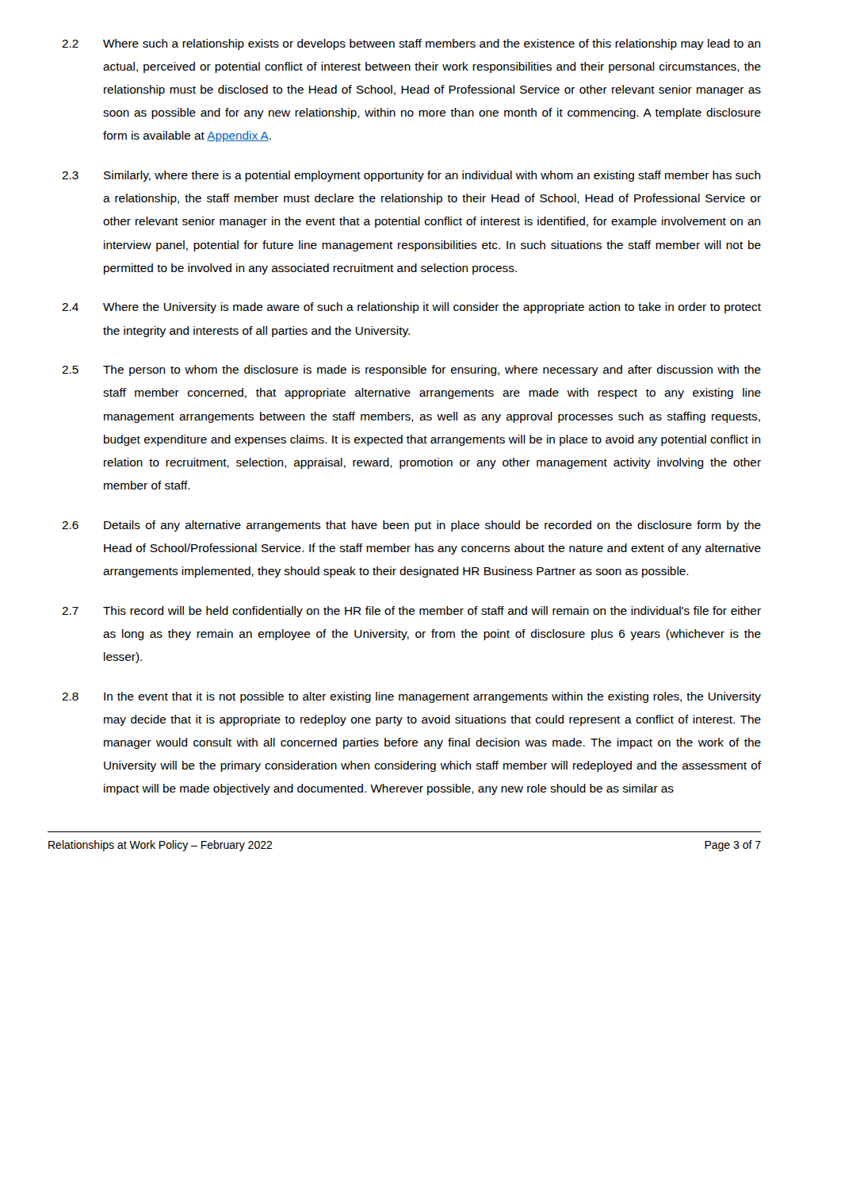2.2
Where such a relationship exists or develops between staff members and the existence of this relationship may lead to an actual, perceived or potential conflict of interest between their work responsibilities and their personal circumstances, the relationship must be disclosed to the Head of School, Head of Professional Service or other relevant senior manager as soon as possible and for any new relationship, within no more than one month of it commencing. A template disclosure form is available at Appendix A.
2.3
Similarly, where there is a potential employment opportunity for an individual with whom an existing staff member has such a relationship, the staff member must declare the relationship to their Head of School, Head of Professional Service or other relevant senior manager in the event that a potential conflict of interest is identified, for example involvement on an interview panel, potential for future line management responsibilities etc. In such situations the staff member will not be permitted to be involved in any associated recruitment and selection process.
2.4
Where the University is made aware of such a relationship it will consider the appropriate action to take in order to protect the integrity and interests of all parties and the University.
2.5
The person to whom the disclosure is made is responsible for ensuring, where necessary and after discussion with the staff member concerned, that appropriate alternative arrangements are made with respect to any existing line management arrangements between the staff members, as well as any approval processes such as staffing requests, budget expenditure and expenses claims. It is expected that arrangements will be in place to avoid any potential conflict in relation to recruitment, selection, appraisal, reward, promotion or any other management activity involving the other member of staff.
2.6
Details of any alternative arrangements that have been put in place should be recorded on the disclosure form by the Head of School/Professional Service. If the staff member has any concerns about the nature and extent of any alternative arrangements implemented, they should speak to their designated HR Business Partner as soon as possible.
2.7
This record will be held confidentially on the HR file of the member of staff and will remain on the individual's file for either as long as they remain an employee of the University, or from the point of disclosure plus 6 years (whichever is the lesser).
2.8
In the event that it is not possible to alter existing line management arrangements within the existing roles, the University may decide that it is appropriate to redeploy one party to avoid situations that could represent a conflict of interest. The manager would consult with all concerned parties before any final decision was made. The impact on the work of the University will be the primary consideration when considering which staff member will redeployed and the assessment of impact will be made objectively and documented. Wherever possible, any new role should be as similar as
Relationships at Work Policy – February 2022 Page 3 of 7